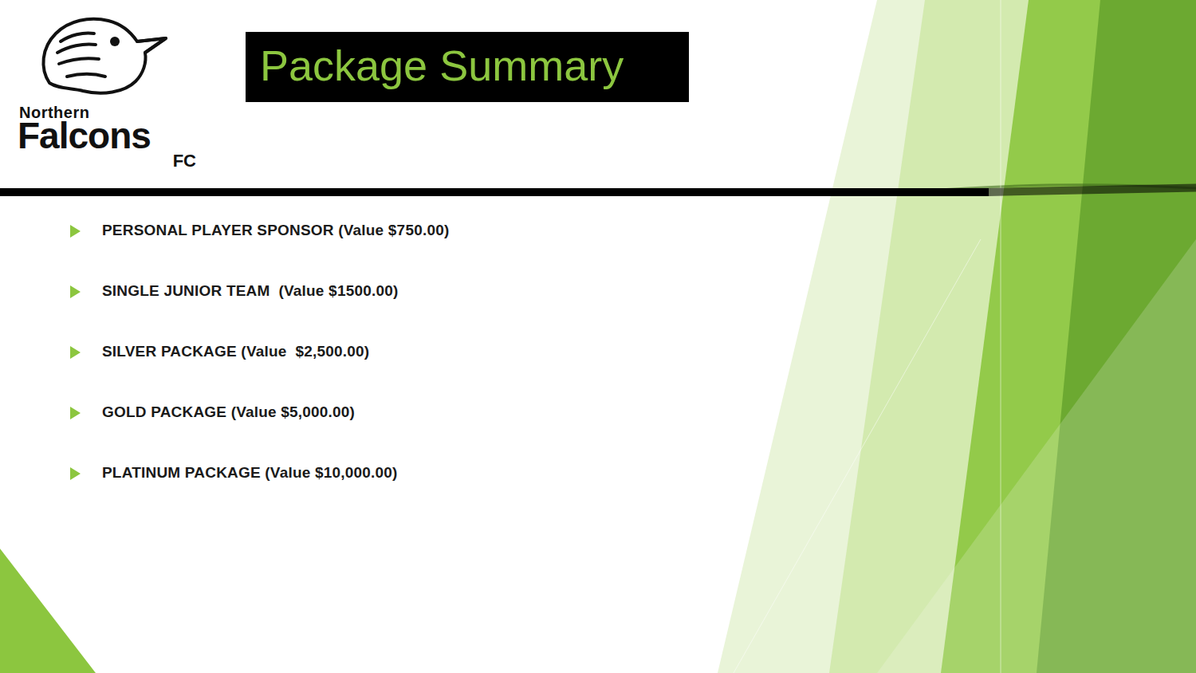Northern
Falcons
FC
Package Summary
PERSONAL PLAYER SPONSOR (Value $750.00)
SINGLE JUNIOR TEAM (Value $1500.00)
SILVER PACKAGE (Value $2,500.00)
GOLD PACKAGE (Value $5,000.00)
PLATINUM PACKAGE (Value $10,000.00)